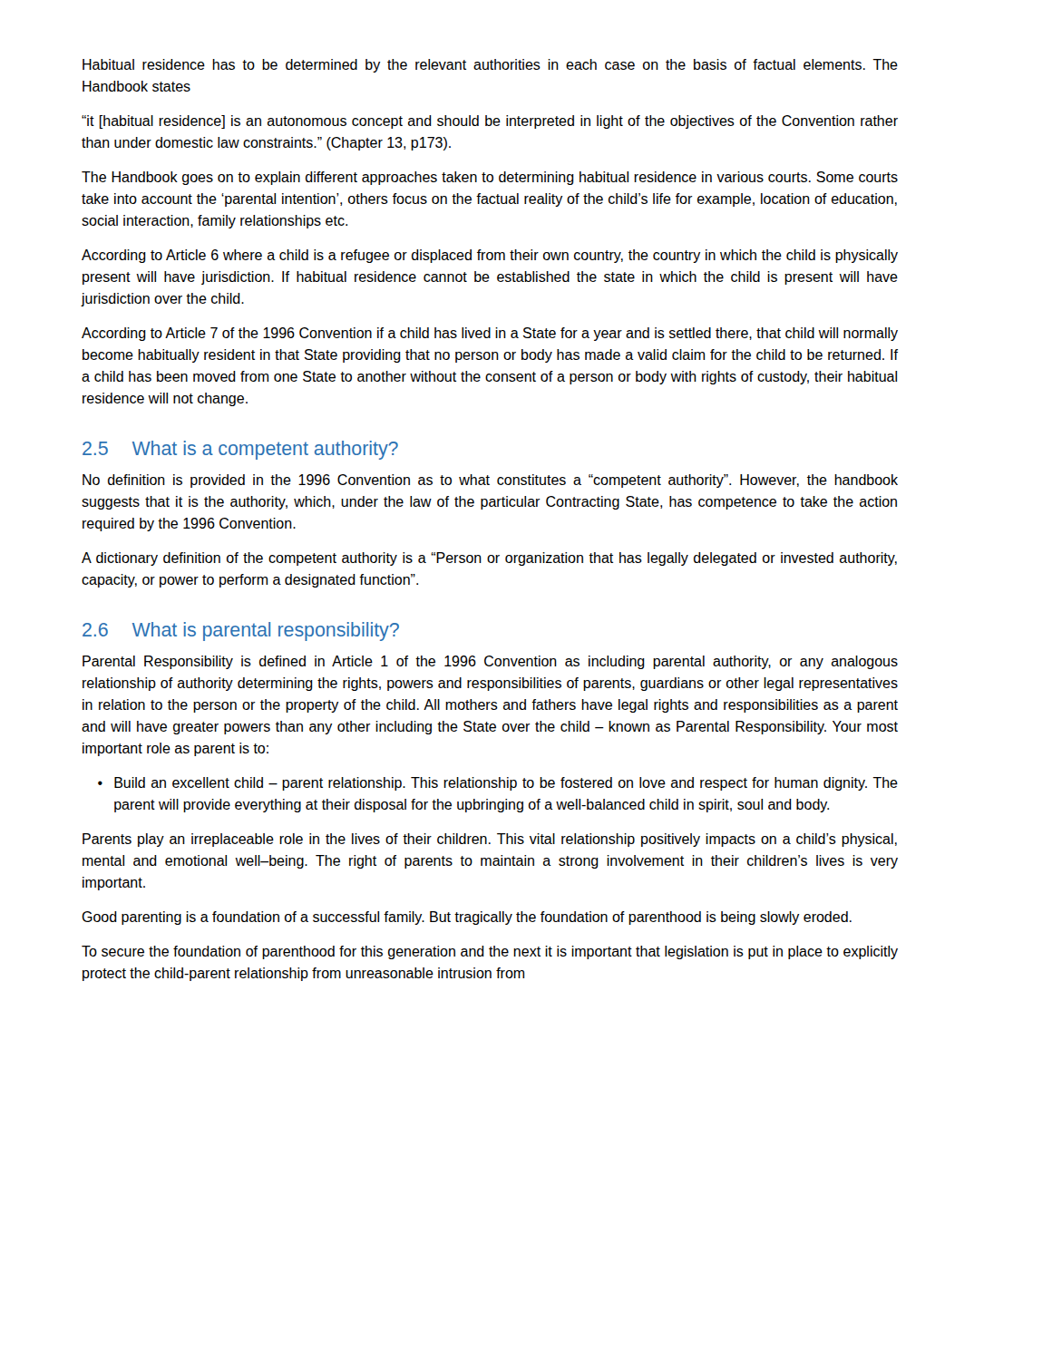Habitual residence has to be determined by the relevant authorities in each case on the basis of factual elements. The Handbook states
“it [habitual residence] is an autonomous concept and should be interpreted in light of the objectives of the Convention rather than under domestic law constraints.” (Chapter 13, p173).
The Handbook goes on to explain different approaches taken to determining habitual residence in various courts. Some courts take into account the ‘parental intention’, others focus on the factual reality of the child’s life for example, location of education, social interaction, family relationships etc.
According to Article 6 where a child is a refugee or displaced from their own country, the country in which the child is physically present will have jurisdiction. If habitual residence cannot be established the state in which the child is present will have jurisdiction over the child.
According to Article 7 of the 1996 Convention if a child has lived in a State for a year and is settled there, that child will normally become habitually resident in that State providing that no person or body has made a valid claim for the child to be returned. If a child has been moved from one State to another without the consent of a person or body with rights of custody, their habitual residence will not change.
2.5 What is a competent authority?
No definition is provided in the 1996 Convention as to what constitutes a “competent authority”. However, the handbook suggests that it is the authority, which, under the law of the particular Contracting State, has competence to take the action required by the 1996 Convention.
A dictionary definition of the competent authority is a “Person or organization that has legally delegated or invested authority, capacity, or power to perform a designated function”.
2.6 What is parental responsibility?
Parental Responsibility is defined in Article 1 of the 1996 Convention as including parental authority, or any analogous relationship of authority determining the rights, powers and responsibilities of parents, guardians or other legal representatives in relation to the person or the property of the child. All mothers and fathers have legal rights and responsibilities as a parent and will have greater powers than any other including the State over the child – known as Parental Responsibility. Your most important role as parent is to:
Build an excellent child – parent relationship. This relationship to be fostered on love and respect for human dignity. The parent will provide everything at their disposal for the upbringing of a well-balanced child in spirit, soul and body.
Parents play an irreplaceable role in the lives of their children. This vital relationship positively impacts on a child’s physical, mental and emotional well–being. The right of parents to maintain a strong involvement in their children’s lives is very important.
Good parenting is a foundation of a successful family. But tragically the foundation of parenthood is being slowly eroded.
To secure the foundation of parenthood for this generation and the next it is important that legislation is put in place to explicitly protect the child-parent relationship from unreasonable intrusion from